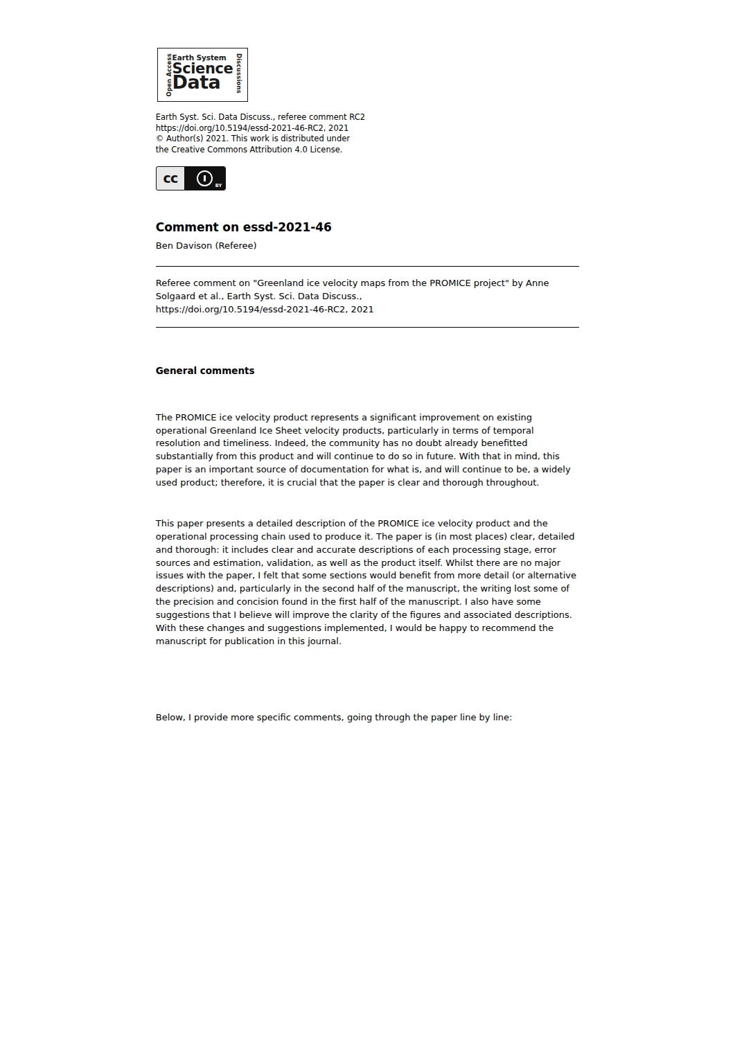Open Access
Earth System Science Data
Discussions
Earth Syst. Sci. Data Discuss., referee comment RC2
https://doi.org/10.5194/essd-2021-46-RC2, 2021
© Author(s) 2021. This work is distributed under
the Creative Commons Attribution 4.0 License.
cc
BY
Comment on essd-2021-46
Ben Davison (Referee)
Referee comment on "Greenland ice velocity maps from the PROMICE project" by Anne Solgaard et al., Earth Syst. Sci. Data Discuss.,
https://doi.org/10.5194/essd-2021-46-RC2, 2021
General comments
The PROMICE ice velocity product represents a significant improvement on existing operational Greenland Ice Sheet velocity products, particularly in terms of temporal resolution and timeliness. Indeed, the community has no doubt already benefitted substantially from this product and will continue to do so in future. With that in mind, this paper is an important source of documentation for what is, and will continue to be, a widely used product; therefore, it is crucial that the paper is clear and thorough throughout.
This paper presents a detailed description of the PROMICE ice velocity product and the operational processing chain used to produce it. The paper is (in most places) clear, detailed and thorough: it includes clear and accurate descriptions of each processing stage, error sources and estimation, validation, as well as the product itself. Whilst there are no major issues with the paper, I felt that some sections would benefit from more detail (or alternative descriptions) and, particularly in the second half of the manuscript, the writing lost some of the precision and concision found in the first half of the manuscript. I also have some suggestions that I believe will improve the clarity of the figures and associated descriptions. With these changes and suggestions implemented, I would be happy to recommend the manuscript for publication in this journal.
Below, I provide more specific comments, going through the paper line by line: